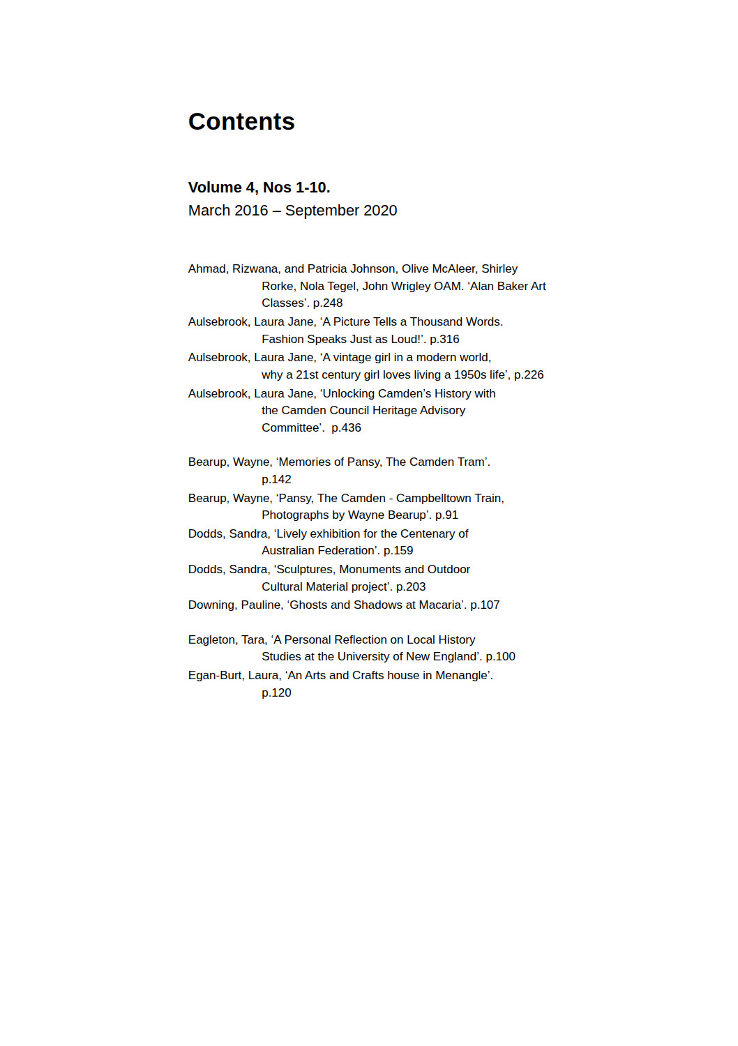Contents
Volume 4, Nos 1-10.
March 2016 – September 2020
Ahmad, Rizwana, and Patricia Johnson, Olive McAleer, ShirleyRorke, Nola Tegel, John Wrigley OAM. ‘Alan Baker Art Classes’. p.248
Aulsebrook, Laura Jane, ‘A Picture Tells a Thousand Words.Fashion Speaks Just as Loud!’. p.316
Aulsebrook, Laura Jane, ‘A vintage girl in a modern world,why a 21st century girl loves living a 1950s life’, p.226
Aulsebrook, Laura Jane, ‘Unlocking Camden’s History withthe Camden Council Heritage Advisory Committee’. p.436
Bearup, Wayne, ‘Memories of Pansy, The Camden Tram’.p.142
Bearup, Wayne, ‘Pansy, The Camden - Campbelltown Train,Photographs by Wayne Bearup’. p.91
Dodds, Sandra, ‘Lively exhibition for the Centenary ofAustralian Federation’. p.159
Dodds, Sandra, ‘Sculptures, Monuments and OutdoorCultural Material project’. p.203
Downing, Pauline, ‘Ghosts and Shadows at Macaria’. p.107
Eagleton, Tara, ‘A Personal Reflection on Local HistoryStudies at the University of New England’. p.100
Egan-Burt, Laura, ‘An Arts and Crafts house in Menangle’.p.120